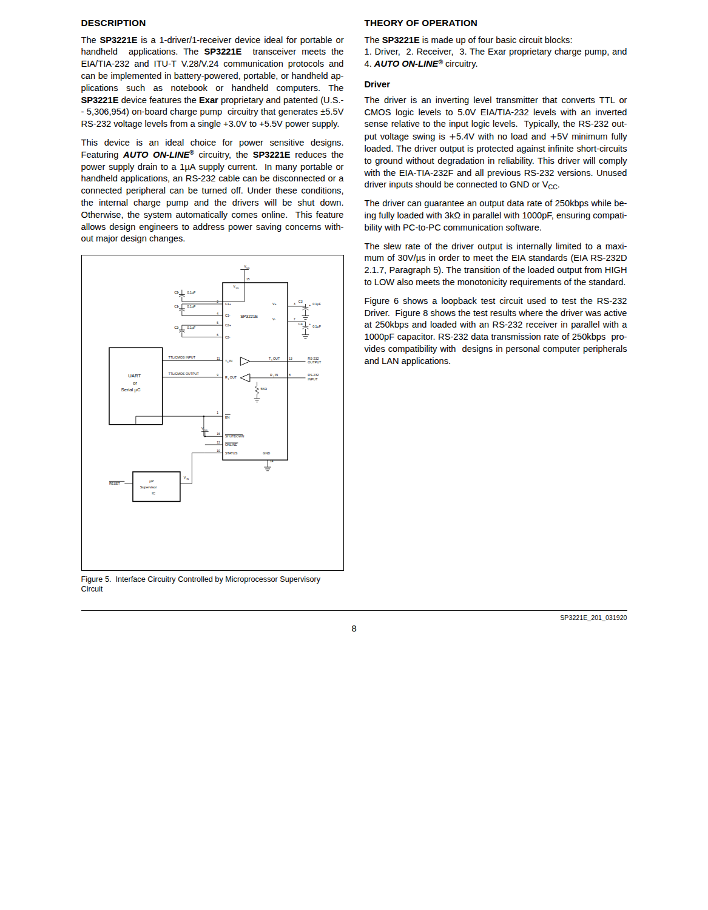DESCRIPTION
The SP3221E is a 1-driver/1-receiver device ideal for portable or handheld applications. The SP3221E transceiver meets the EIA/TIA-232 and ITU-T V.28/V.24 communication protocols and can be implemented in battery-powered, portable, or handheld applications such as notebook or handheld computers. The SP3221E device features the Exar proprietary and patented (U.S.-- 5,306,954) on-board charge pump circuitry that generates ±5.5V RS-232 voltage levels from a single +3.0V to +5.5V power supply.
This device is an ideal choice for power sensitive designs. Featuring AUTO ON-LINE® circuitry, the SP3221E reduces the power supply drain to a 1µA supply current. In many portable or handheld applications, an RS-232 cable can be disconnected or a connected peripheral can be turned off. Under these conditions, the internal charge pump and the drivers will be shut down. Otherwise, the system automatically comes online. This feature allows design engineers to address power saving concerns without major design changes.
V CC SP3221E 15 V CC C5 0.1µF + C1 0.1µF + 2 C1+ 4 C1- C2 0.1µF + 5 C2+ 6 C2- 3 V+ C3 0.1µF + 7 V- C4 0.1µF + UART or Serial µC TTL/CMOS INPUT 11 T 1 IN T 1 OUT 13 RS-232 OUTPUT TTL/CMOS OUTPUT 9 R 1 OUT R 1 IN 8 RS-232 INPUT 5KΩ 1 EN V CC 16 SHUTDOWN 12 ONLINE 10 STATUS GND 14 µP Supervisor IC RESET V IN
Figure 5. Interface Circuitry Controlled by Microprocessor Supervisory Circuit
THEORY OF OPERATION
The SP3221E is made up of four basic circuit blocks:
1. Driver, 2. Receiver, 3. The Exar proprietary charge pump, and 4. AUTO ON-LINE® circuitry.
Driver
The driver is an inverting level transmitter that converts TTL or CMOS logic levels to 5.0V EIA/TIA-232 levels with an inverted sense relative to the input logic levels. Typically, the RS-232 output voltage swing is +5.4V with no load and +5V minimum fully loaded. The driver output is protected against infinite short-circuits to ground without degradation in reliability. This driver will comply with the EIA-TIA-232F and all previous RS-232 versions. Unused driver inputs should be connected to GND or VCC.
The driver can guarantee an output data rate of 250kbps while being fully loaded with 3kΩ in parallel with 1000pF, ensuring compatibility with PC-to-PC communication software.
The slew rate of the driver output is internally limited to a maximum of 30V/µs in order to meet the EIA standards (EIA RS-232D 2.1.7, Paragraph 5). The transition of the loaded output from HIGH to LOW also meets the monotonicity requirements of the standard.
Figure 6 shows a loopback test circuit used to test the RS-232 Driver. Figure 8 shows the test results where the driver was active at 250kbps and loaded with an RS-232 receiver in parallel with a 1000pF capacitor. RS-232 data transmission rate of 250kbps provides compatibility with designs in personal computer peripherals and LAN applications.
SP3221E_201_031920
8